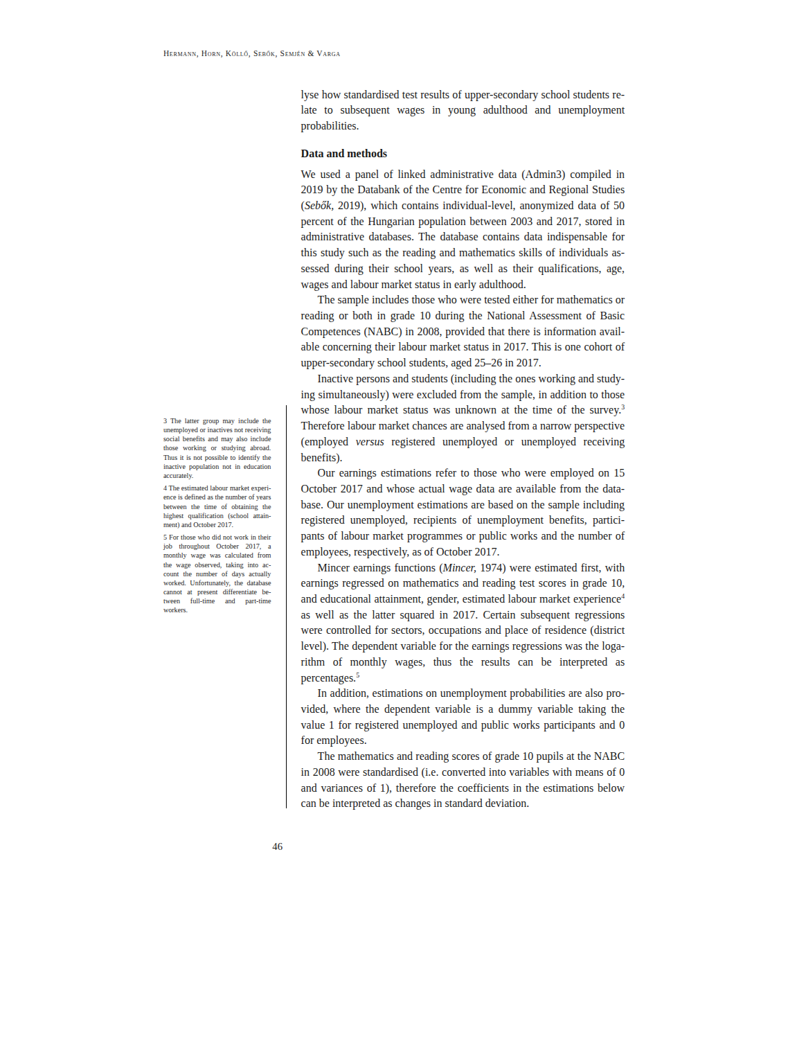Hermann, Horn, Köllő, Sebők, Semjén & Varga
3 The latter group may include the unemployed or inactives not receiving social benefits and may also include those working or studying abroad. Thus it is not possible to identify the inactive population not in education accurately.
4 The estimated labour market experience is defined as the number of years between the time of obtaining the highest qualification (school attainment) and October 2017.
5 For those who did not work in their job throughout October 2017, a monthly wage was calculated from the wage observed, taking into account the number of days actually worked. Unfortunately, the database cannot at present differentiate between full-time and part-time workers.
lyse how standardised test results of upper-secondary school students relate to subsequent wages in young adulthood and unemployment probabilities.
Data and methods
We used a panel of linked administrative data (Admin3) compiled in 2019 by the Databank of the Centre for Economic and Regional Studies (Sebők, 2019), which contains individual-level, anonymized data of 50 percent of the Hungarian population between 2003 and 2017, stored in administrative databases. The database contains data indispensable for this study such as the reading and mathematics skills of individuals assessed during their school years, as well as their qualifications, age, wages and labour market status in early adulthood.
The sample includes those who were tested either for mathematics or reading or both in grade 10 during the National Assessment of Basic Competences (NABC) in 2008, provided that there is information available concerning their labour market status in 2017. This is one cohort of upper-secondary school students, aged 25–26 in 2017.
Inactive persons and students (including the ones working and studying simultaneously) were excluded from the sample, in addition to those whose labour market status was unknown at the time of the survey.3 Therefore labour market chances are analysed from a narrow perspective (employed versus registered unemployed or unemployed receiving benefits).
Our earnings estimations refer to those who were employed on 15 October 2017 and whose actual wage data are available from the database. Our unemployment estimations are based on the sample including registered unemployed, recipients of unemployment benefits, participants of labour market programmes or public works and the number of employees, respectively, as of October 2017.
Mincer earnings functions (Mincer, 1974) were estimated first, with earnings regressed on mathematics and reading test scores in grade 10, and educational attainment, gender, estimated labour market experience4 as well as the latter squared in 2017. Certain subsequent regressions were controlled for sectors, occupations and place of residence (district level). The dependent variable for the earnings regressions was the logarithm of monthly wages, thus the results can be interpreted as percentages.5
In addition, estimations on unemployment probabilities are also provided, where the dependent variable is a dummy variable taking the value 1 for registered unemployed and public works participants and 0 for employees.
The mathematics and reading scores of grade 10 pupils at the NABC in 2008 were standardised (i.e. converted into variables with means of 0 and variances of 1), therefore the coefficients in the estimations below can be interpreted as changes in standard deviation.
46